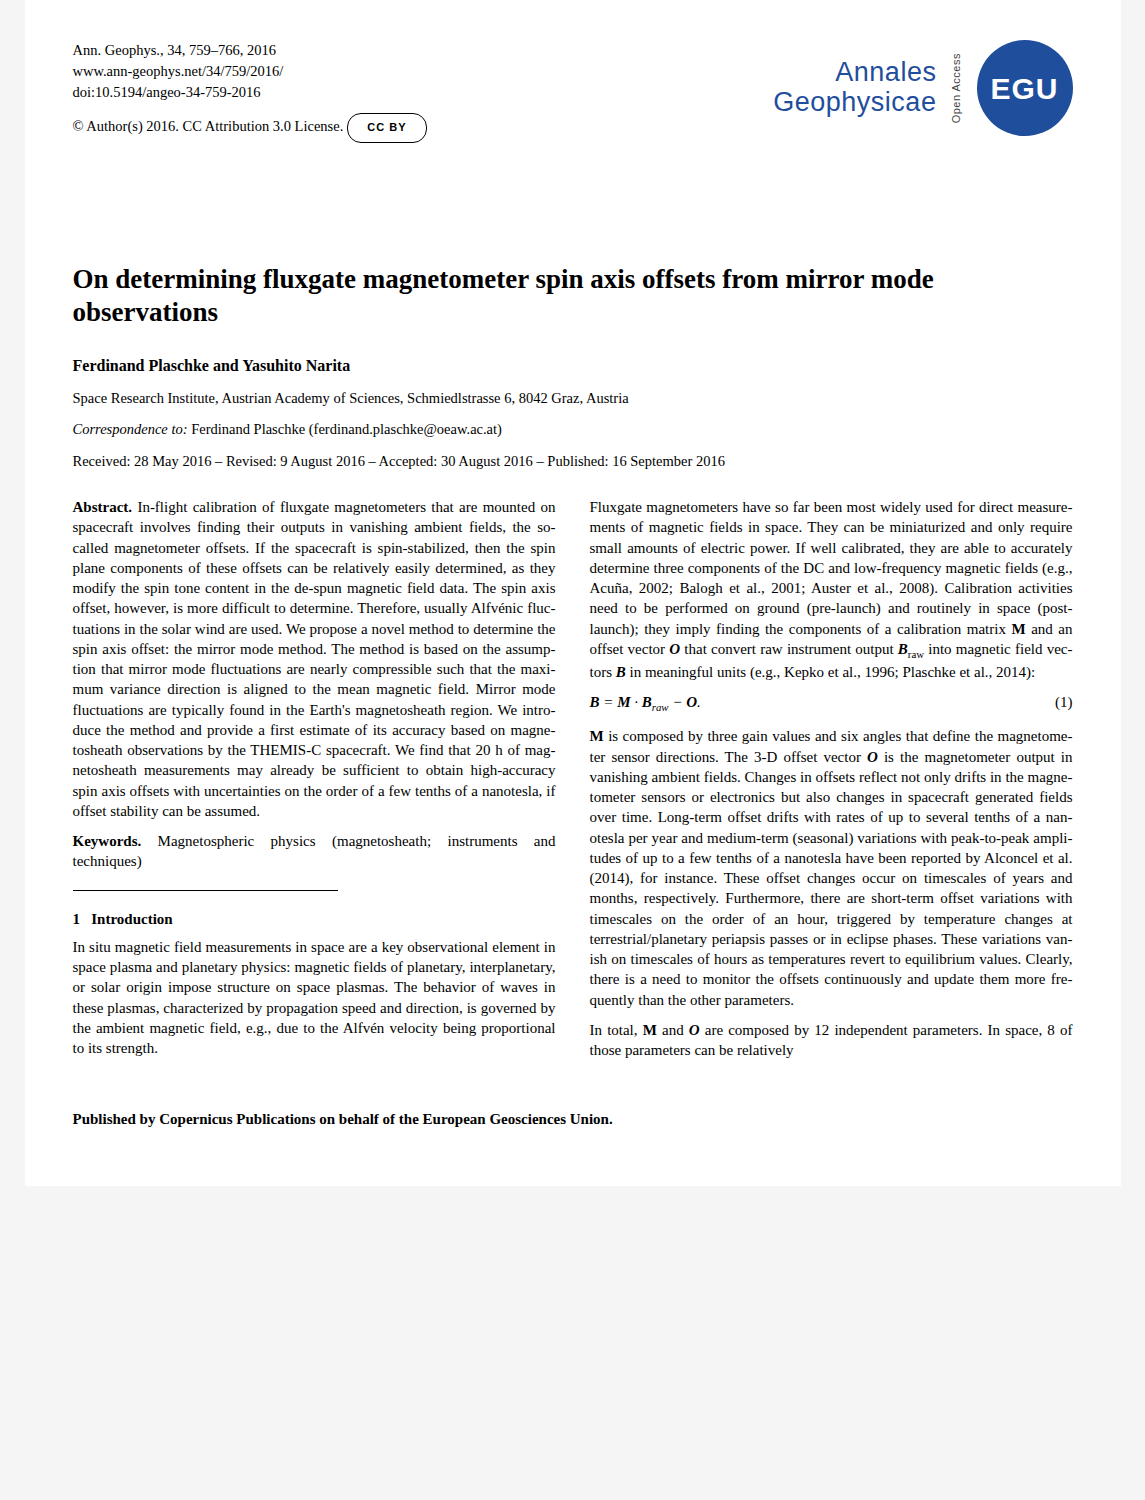Ann. Geophys., 34, 759–766, 2016
www.ann-geophys.net/34/759/2016/
doi:10.5194/angeo-34-759-2016
© Author(s) 2016. CC Attribution 3.0 License.
CC BY
Annales
Geophysicae
Open Access
EGU
On determining fluxgate magnetometer spin axis offsets from mirror mode observations
Ferdinand Plaschke and Yasuhito Narita
Space Research Institute, Austrian Academy of Sciences, Schmiedlstrasse 6, 8042 Graz, Austria
Correspondence to: Ferdinand Plaschke (ferdinand.plaschke@oeaw.ac.at)
Received: 28 May 2016 – Revised: 9 August 2016 – Accepted: 30 August 2016 – Published: 16 September 2016
Abstract. In-flight calibration of fluxgate magnetometers that are mounted on spacecraft involves finding their outputs in vanishing ambient fields, the so-called magnetometer offsets. If the spacecraft is spin-stabilized, then the spin plane components of these offsets can be relatively easily determined, as they modify the spin tone content in the de-spun magnetic field data. The spin axis offset, however, is more difficult to determine. Therefore, usually Alfvénic fluctuations in the solar wind are used. We propose a novel method to determine the spin axis offset: the mirror mode method. The method is based on the assumption that mirror mode fluctuations are nearly compressible such that the maximum variance direction is aligned to the mean magnetic field. Mirror mode fluctuations are typically found in the Earth's magnetosheath region. We introduce the method and provide a first estimate of its accuracy based on magnetosheath observations by the THEMIS-C spacecraft. We find that 20 h of magnetosheath measurements may already be sufficient to obtain high-accuracy spin axis offsets with uncertainties on the order of a few tenths of a nanotesla, if offset stability can be assumed.
Keywords. Magnetospheric physics (magnetosheath; instruments and techniques)
1 Introduction
In situ magnetic field measurements in space are a key observational element in space plasma and planetary physics: magnetic fields of planetary, interplanetary, or solar origin impose structure on space plasmas. The behavior of waves in these plasmas, characterized by propagation speed and direction, is governed by the ambient magnetic field, e.g., due to the Alfvén velocity being proportional to its strength.
Fluxgate magnetometers have so far been most widely used for direct measurements of magnetic fields in space. They can be miniaturized and only require small amounts of electric power. If well calibrated, they are able to accurately determine three components of the DC and low-frequency magnetic fields (e.g., Acuña, 2002; Balogh et al., 2001; Auster et al., 2008). Calibration activities need to be performed on ground (pre-launch) and routinely in space (post-launch); they imply finding the components of a calibration matrix M and an offset vector O that convert raw instrument output Braw into magnetic field vectors B in meaningful units (e.g., Kepko et al., 1996; Plaschke et al., 2014):
B = M · Braw − O. (1)
M is composed by three gain values and six angles that define the magnetometer sensor directions. The 3-D offset vector O is the magnetometer output in vanishing ambient fields. Changes in offsets reflect not only drifts in the magnetometer sensors or electronics but also changes in spacecraft generated fields over time. Long-term offset drifts with rates of up to several tenths of a nanotesla per year and medium-term (seasonal) variations with peak-to-peak amplitudes of up to a few tenths of a nanotesla have been reported by Alconcel et al. (2014), for instance. These offset changes occur on timescales of years and months, respectively. Furthermore, there are short-term offset variations with timescales on the order of an hour, triggered by temperature changes at terrestrial/planetary periapsis passes or in eclipse phases. These variations vanish on timescales of hours as temperatures revert to equilibrium values. Clearly, there is a need to monitor the offsets continuously and update them more frequently than the other parameters.
In total, M and O are composed by 12 independent parameters. In space, 8 of those parameters can be relatively
Published by Copernicus Publications on behalf of the European Geosciences Union.